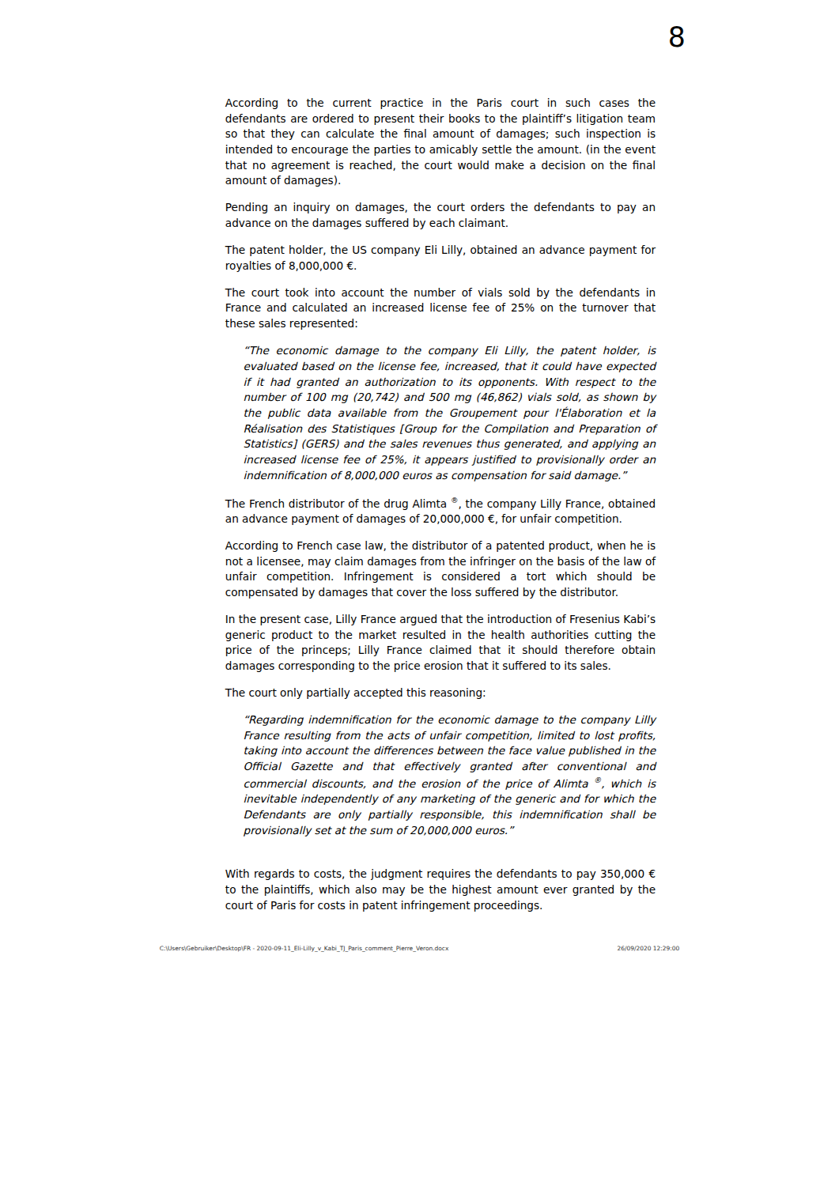8
According to the current practice in the Paris court in such cases the defendants are ordered to present their books to the plaintiff’s litigation team so that they can calculate the final amount of damages; such inspection is intended to encourage the parties to amicably settle the amount. (in the event that no agreement is reached, the court would make a decision on the final amount of damages).
Pending an inquiry on damages, the court orders the defendants to pay an advance on the damages suffered by each claimant.
The patent holder, the US company Eli Lilly, obtained an advance payment for royalties of 8,000,000 €.
The court took into account the number of vials sold by the defendants in France and calculated an increased license fee of 25% on the turnover that these sales represented:
“The economic damage to the company Eli Lilly, the patent holder, is evaluated based on the license fee, increased, that it could have expected if it had granted an authorization to its opponents. With respect to the number of 100 mg (20,742) and 500 mg (46,862) vials sold, as shown by the public data available from the Groupement pour l'Élaboration et la Réalisation des Statistiques [Group for the Compilation and Preparation of Statistics] (GERS) and the sales revenues thus generated, and applying an increased license fee of 25%, it appears justified to provisionally order an indemnification of 8,000,000 euros as compensation for said damage.”
The French distributor of the drug Alimta ®, the company Lilly France, obtained an advance payment of damages of 20,000,000 €, for unfair competition.
According to French case law, the distributor of a patented product, when he is not a licensee, may claim damages from the infringer on the basis of the law of unfair competition. Infringement is considered a tort which should be compensated by damages that cover the loss suffered by the distributor.
In the present case, Lilly France argued that the introduction of Fresenius Kabi’s generic product to the market resulted in the health authorities cutting the price of the princeps; Lilly France claimed that it should therefore obtain damages corresponding to the price erosion that it suffered to its sales.
The court only partially accepted this reasoning:
“Regarding indemnification for the economic damage to the company Lilly France resulting from the acts of unfair competition, limited to lost profits, taking into account the differences between the face value published in the Official Gazette and that effectively granted after conventional and commercial discounts, and the erosion of the price of Alimta ®, which is inevitable independently of any marketing of the generic and for which the Defendants are only partially responsible, this indemnification shall be provisionally set at the sum of 20,000,000 euros.”
With regards to costs, the judgment requires the defendants to pay 350,000 € to the plaintiffs, which also may be the highest amount ever granted by the court of Paris for costs in patent infringement proceedings.
C:\Users\Gebruiker\Desktop\FR - 2020-09-11_Eli-Lilly_v_Kabi_TJ_Paris_comment_Pierre_Veron.docx 26/09/2020 12:29:00